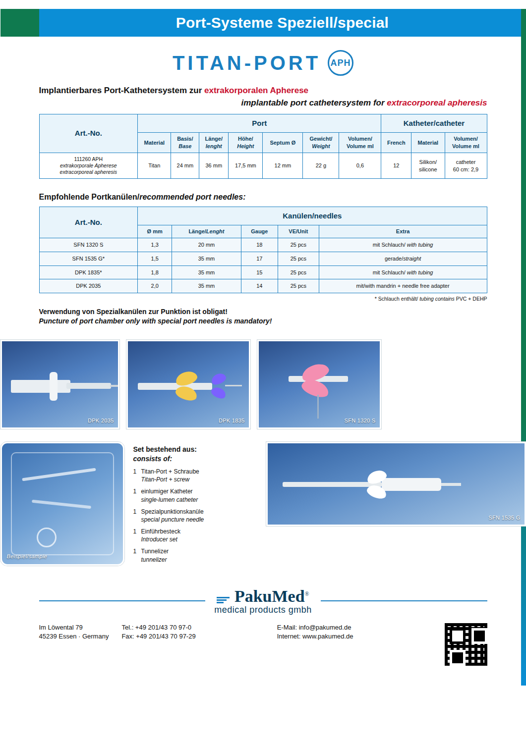Port-Systeme Speziell/special
TITAN-PORT
APH
Implantierbares Port-Kathetersystem zur extrakorporalen Apherese
implantable port cathetersystem for extracorporeal apheresis
| Art.-No. | Port | Katheter/catheter |
| --- | --- | --- |
| Material | Basis/ Base | Länge/ lenght | Höhe/ Height | Septum Ø | Gewicht/ Weight | Volumen/ Volume ml | French | Material | Volumen/ Volume ml |
| 111260 APH extrakorporale Apherese extracorporeal apheresis | Titan | 24 mm | 36 mm | 17,5 mm | 12 mm | 22 g | 0,6 | 12 | Silikon/ silicone | catheter 60 cm: 2,9 |
Empfohlende Portkanülen/recommended port needles:
| Art.-No. | Kanülen/needles |
| --- | --- |
| Ø mm | Länge/ Lenght | Gauge | VE/Unit | Extra |
| SFN 1320 S | 1,3 | 20 mm | 18 | 25 pcs | mit Schlauch/ with tubing |
| SFN 1535 G* | 1,5 | 35 mm | 17 | 25 pcs | gerade/ straight |
| DPK 1835* | 1,8 | 35 mm | 15 | 25 pcs | mit Schlauch/ with tubing |
| DPK 2035 | 2,0 | 35 mm | 14 | 25 pcs | mit/with mandrin + needle free adapter |
* Schlauch enthält/ tubing contains PVC + DEHP
Verwendung von Spezialkanülen zur Punktion ist obligat! Puncture of port chamber only with special port needles is mandatory!
DPK 2035
DPK 1835
SFN 1320 S
Beispiel/sample
Set bestehend aus:consists of:
1 Titan-Port + SchraubeTitan-Port + screw
1einlumiger Kathetersingle-lumen catheter
1 Spezialpunktionskanülespecial puncture needle
1 EinführbesteckIntroducer set
1 Tunnelizertunnelizer
SFN 1535 G
PakuMed®
medical products gmbh
Im Löwental 79
45239 Essen · Germany
Tel.: +49 201/43 70 97-0
Fax: +49 201/43 70 97-29
E-Mail: info@pakumed.de
Internet: www.pakumed.de